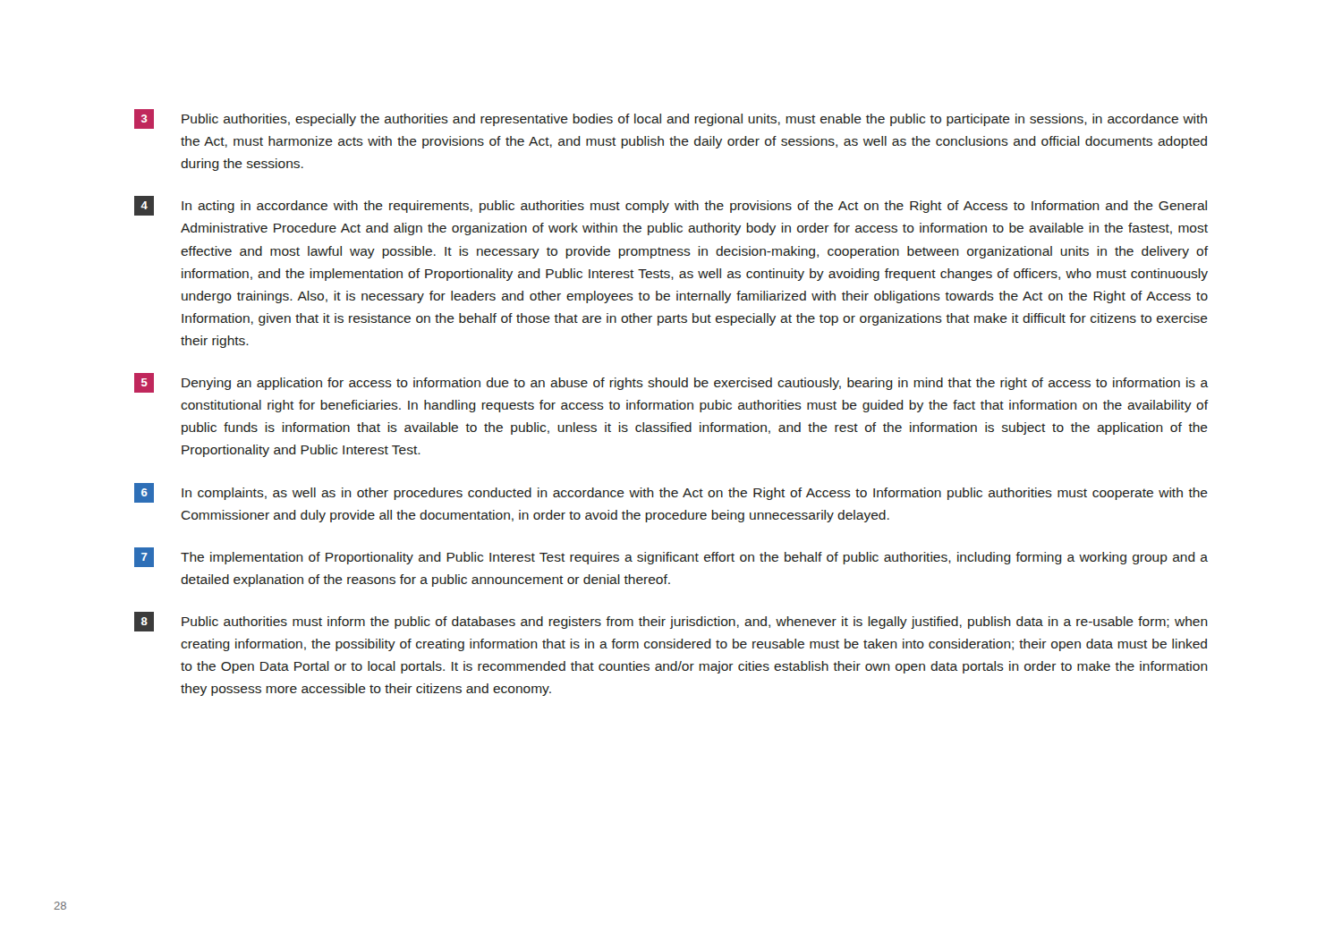3 Public authorities, especially the authorities and representative bodies of local and regional units, must enable the public to participate in sessions, in accordance with the Act, must harmonize acts with the provisions of the Act, and must publish the daily order of sessions, as well as the conclusions and official documents adopted during the sessions.
4 In acting in accordance with the requirements, public authorities must comply with the provisions of the Act on the Right of Access to Information and the General Administrative Procedure Act and align the organization of work within the public authority body in order for access to information to be available in the fastest, most effective and most lawful way possible. It is necessary to provide promptness in decision-making, cooperation between organizational units in the delivery of information, and the implementation of Proportionality and Public Interest Tests, as well as continuity by avoiding frequent changes of officers, who must continuously undergo trainings. Also, it is necessary for leaders and other employees to be internally familiarized with their obligations towards the Act on the Right of Access to Information, given that it is resistance on the behalf of those that are in other parts but especially at the top or organizations that make it difficult for citizens to exercise their rights.
5 Denying an application for access to information due to an abuse of rights should be exercised cautiously, bearing in mind that the right of access to information is a constitutional right for beneficiaries. In handling requests for access to information pubic authorities must be guided by the fact that information on the availability of public funds is information that is available to the public, unless it is classified information, and the rest of the information is subject to the application of the Proportionality and Public Interest Test.
6 In complaints, as well as in other procedures conducted in accordance with the Act on the Right of Access to Information public authorities must cooperate with the Commissioner and duly provide all the documentation, in order to avoid the procedure being unnecessarily delayed.
7 The implementation of Proportionality and Public Interest Test requires a significant effort on the behalf of public authorities, including forming a working group and a detailed explanation of the reasons for a public announcement or denial thereof.
8 Public authorities must inform the public of databases and registers from their jurisdiction, and, whenever it is legally justified, publish data in a re-usable form; when creating information, the possibility of creating information that is in a form considered to be reusable must be taken into consideration; their open data must be linked to the Open Data Portal or to local portals. It is recommended that counties and/or major cities establish their own open data portals in order to make the information they possess more accessible to their citizens and economy.
28